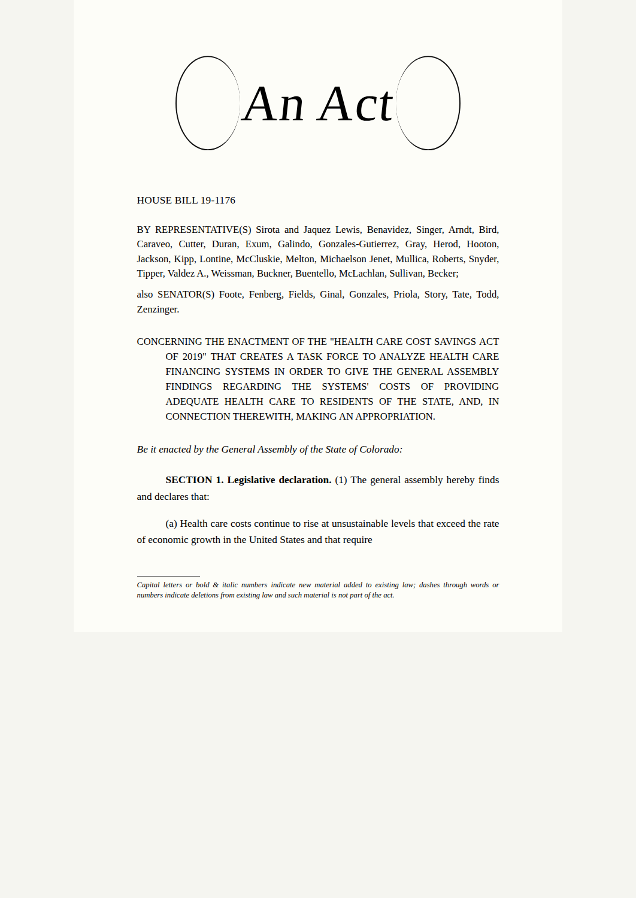An Act
HOUSE BILL 19-1176
BY REPRESENTATIVE(S) Sirota and Jaquez Lewis, Benavidez, Singer, Arndt, Bird, Caraveo, Cutter, Duran, Exum, Galindo, Gonzales-Gutierrez, Gray, Herod, Hooton, Jackson, Kipp, Lontine, McCluskie, Melton, Michaelson Jenet, Mullica, Roberts, Snyder, Tipper, Valdez A., Weissman, Buckner, Buentello, McLachlan, Sullivan, Becker;
also SENATOR(S) Foote, Fenberg, Fields, Ginal, Gonzales, Priola, Story, Tate, Todd, Zenzinger.
CONCERNING THE ENACTMENT OF THE "HEALTH CARE COST SAVINGS ACT OF 2019" THAT CREATES A TASK FORCE TO ANALYZE HEALTH CARE FINANCING SYSTEMS IN ORDER TO GIVE THE GENERAL ASSEMBLY FINDINGS REGARDING THE SYSTEMS' COSTS OF PROVIDING ADEQUATE HEALTH CARE TO RESIDENTS OF THE STATE, AND, IN CONNECTION THEREWITH, MAKING AN APPROPRIATION.
Be it enacted by the General Assembly of the State of Colorado:
SECTION 1. Legislative declaration. (1) The general assembly hereby finds and declares that:
(a) Health care costs continue to rise at unsustainable levels that exceed the rate of economic growth in the United States and that require
Capital letters or bold & italic numbers indicate new material added to existing law; dashes through words or numbers indicate deletions from existing law and such material is not part of the act.